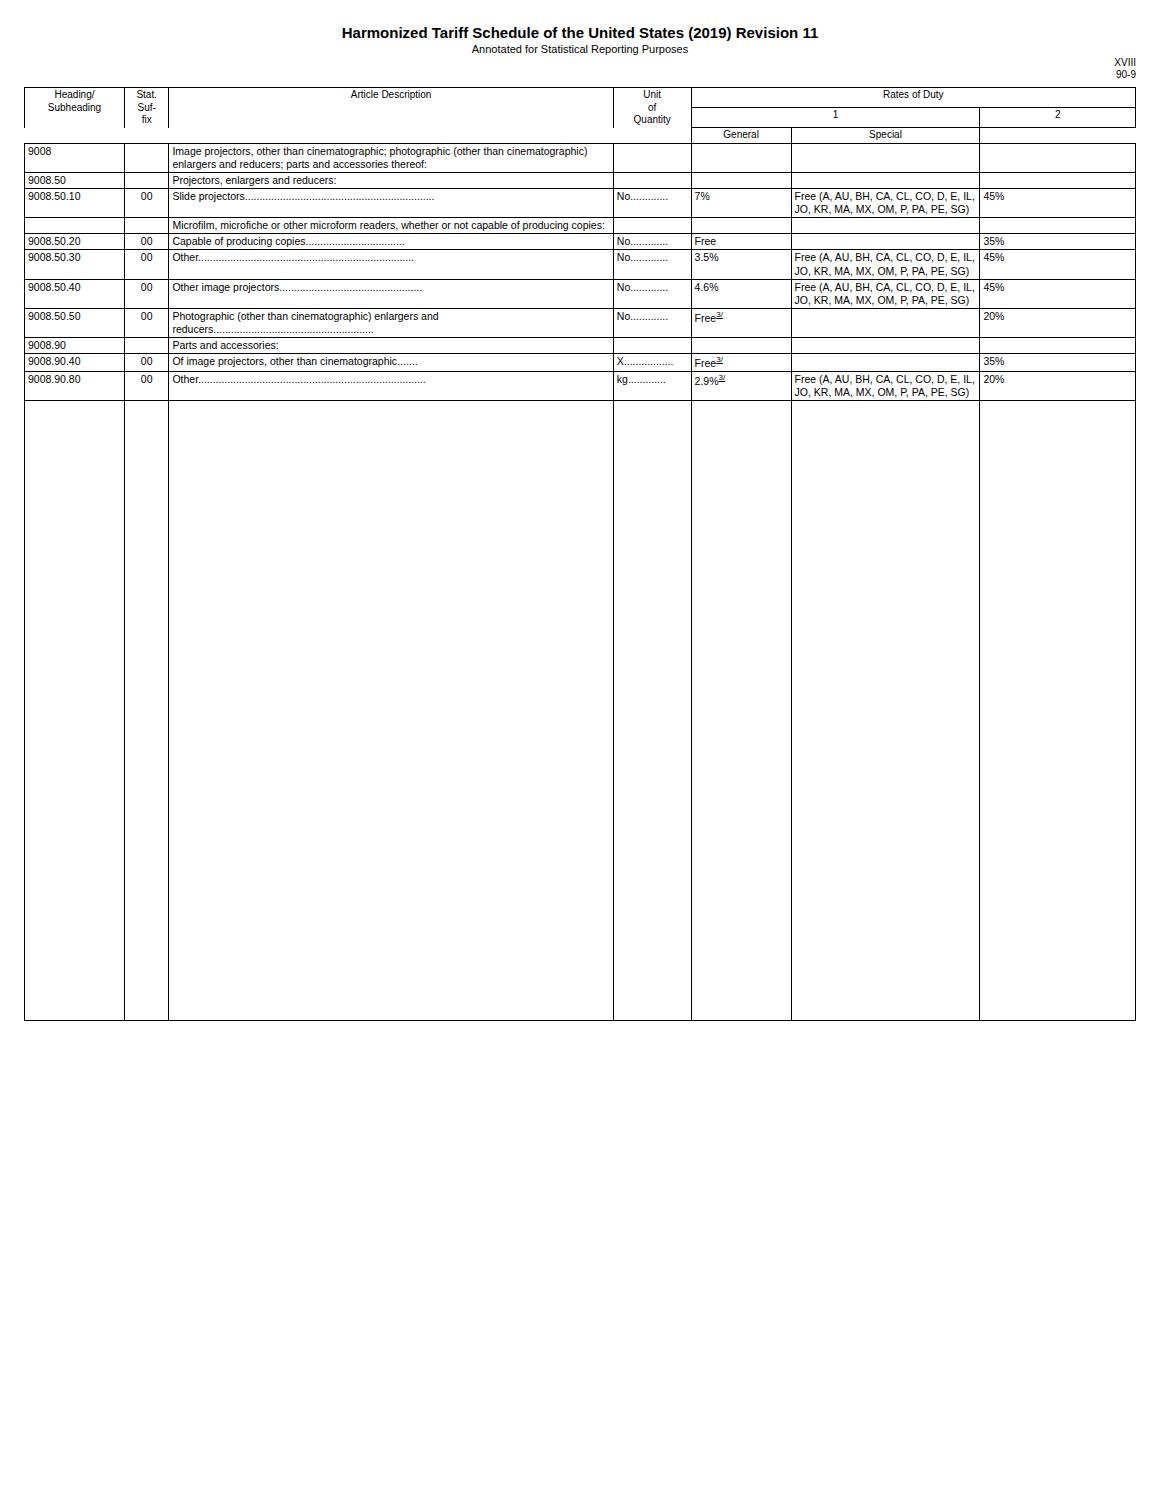Harmonized Tariff Schedule of the United States (2019) Revision 11
Annotated for Statistical Reporting Purposes
XVIII
90-9
| Heading/ Subheading | Stat. Suf- fix | Article Description | Unit of Quantity | Rates of Duty |
| --- | --- | --- | --- | --- |
| 1 | 2 |
| | | | | General | Special | |
| 9008 | | Image projectors, other than cinematographic; photographic (other than cinematographic) enlargers and reducers; parts and accessories thereof: | | | | |
| 9008.50 | | Projectors, enlargers and reducers: | | | | |
| 9008.50.10 | 00 | Slide projectors ................................................................. | No ............. | 7% | Free (A, AU, BH, CA, CL, CO, D, E, IL, JO, KR, MA, MX, OM, P, PA, PE, SG) | 45% |
| | | Microfilm, microfiche or other microform readers, whether or not capable of producing copies: | | | | |
| 9008.50.20 | 00 | Capable of producing copies .................................. | No ............. | Free | | 35% |
| 9008.50.30 | 00 | Other .......................................................................... | No ............. | 3.5% | Free (A, AU, BH, CA, CL, CO, D, E, IL, JO, KR, MA, MX, OM, P, PA, PE, SG) | 45% |
| 9008.50.40 | 00 | Other image projectors ................................................. | No ............. | 4.6% | Free (A, AU, BH, CA, CL, CO, D, E, IL, JO, KR, MA, MX, OM, P, PA, PE, SG) | 45% |
| 9008.50.50 | 00 | Photographic (other than cinematographic) enlargers and reducers ....................................................... | No ............. | Free 3/ | | 20% |
| 9008.90 | | Parts and accessories: | | | | |
| 9008.90.40 | 00 | Of image projectors, other than cinematographic ....... | X ................. | Free 3/ | | 35% |
| 9008.90.80 | 00 | Other .............................................................................. | kg ............. | 2.9% 3/ | Free (A, AU, BH, CA, CL, CO, D, E, IL, JO, KR, MA, MX, OM, P, PA, PE, SG) | 20% |